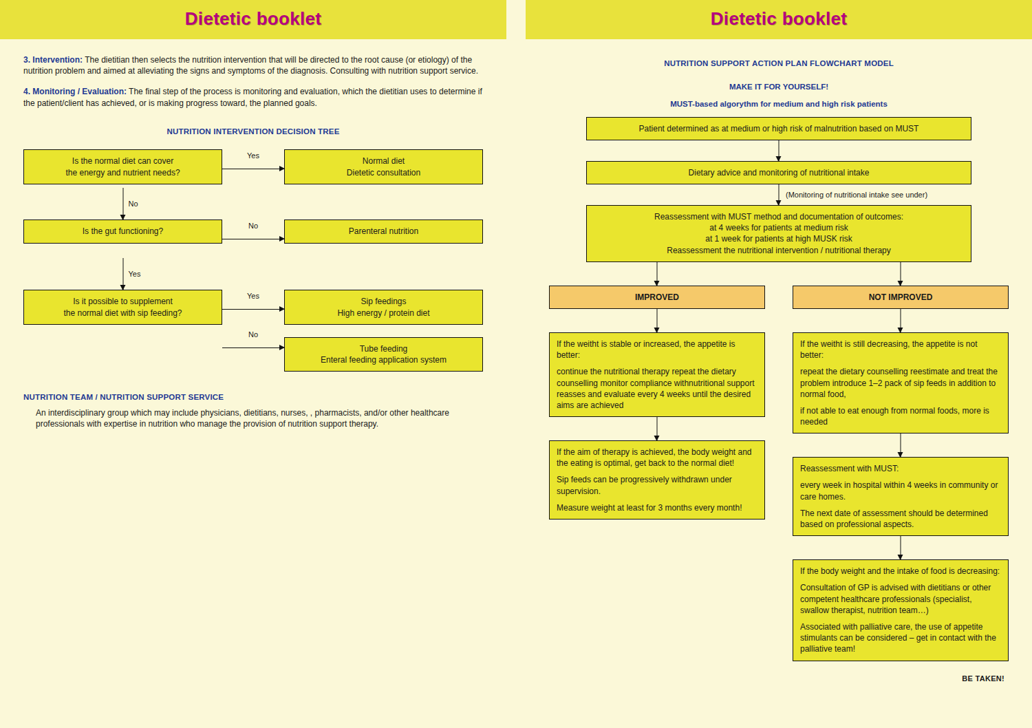Dietetic booklet
3. Intervention: The dietitian then selects the nutrition intervention that will be directed to the root cause (or etiology) of the nutrition problem and aimed at alleviating the signs and symptoms of the diagnosis. Consulting with nutrition support service.
4. Monitoring / Evaluation: The final step of the process is monitoring and evaluation, which the dietitian uses to determine if the patient/client has achieved, or is making progress toward, the planned goals.
Nutrition intervention decision tree
Is the normal diet can cover
the energy and nutrient needs?
Yes
Normal diet
Dietetic consultation
No
Is the gut functioning?
No
Parenteral nutrition
Yes
Is it possible to supplement
the normal diet with sip feeding?
Yes
No
Sip feedings
High energy / protein diet
Tube feeding
Enteral feeding application system
Nutrition team / nutrition support service
An interdisciplinary group which may include physicians, dietitians, nurses, , pharmacists, and/or other healthcare professionals with expertise in nutrition who manage the provision of nutrition support therapy.
Dietetic booklet
Nutrition support action plan flowchart model
Make it for yourself!
MUST-based algorythm for medium and high risk patients
Patient determined as at medium or high risk of malnutrition based on MUST
Dietary advice and monitoring of nutritional intake
(Monitoring of nutritional intake see under)
Reassessment with MUST method and documentation of outcomes:
at 4 weeks for patients at medium risk
at 1 week for patients at high MUSK risk
Reassessment the nutritional intervention / nutritional therapy
IMPROVED
If the weitht is stable or increased, the appetite is better:
continue the nutritional therapy repeat the dietary counselling monitor compliance withnutritional support reasses and evaluate every 4 weeks until the desired aims are achieved
If the aim of therapy is achieved, the body weight and the eating is optimal, get back to the normal diet!
Sip feeds can be progressively withdrawn under supervision.
Measure weight at least for 3 months every month!
NOT IMPROVED
If the weitht is still decreasing, the appetite is not better:
repeat the dietary counselling reestimate and treat the problem introduce 1–2 pack of sip feeds in addition to normal food,
if not able to eat enough from normal foods, more is needed
Reassessment with MUST:
every week in hospital within 4 weeks in community or care homes.
The next date of assessment should be determined based on professional aspects.
If the body weight and the intake of food is decreasing:
Consultation of GP is advised with dietitians or other competent healthcare professionals (specialist, swallow therapist, nutrition team…)
Associated with palliative care, the use of appetite stimulants can be considered – get in contact with the palliative team!
BE TAKEN!